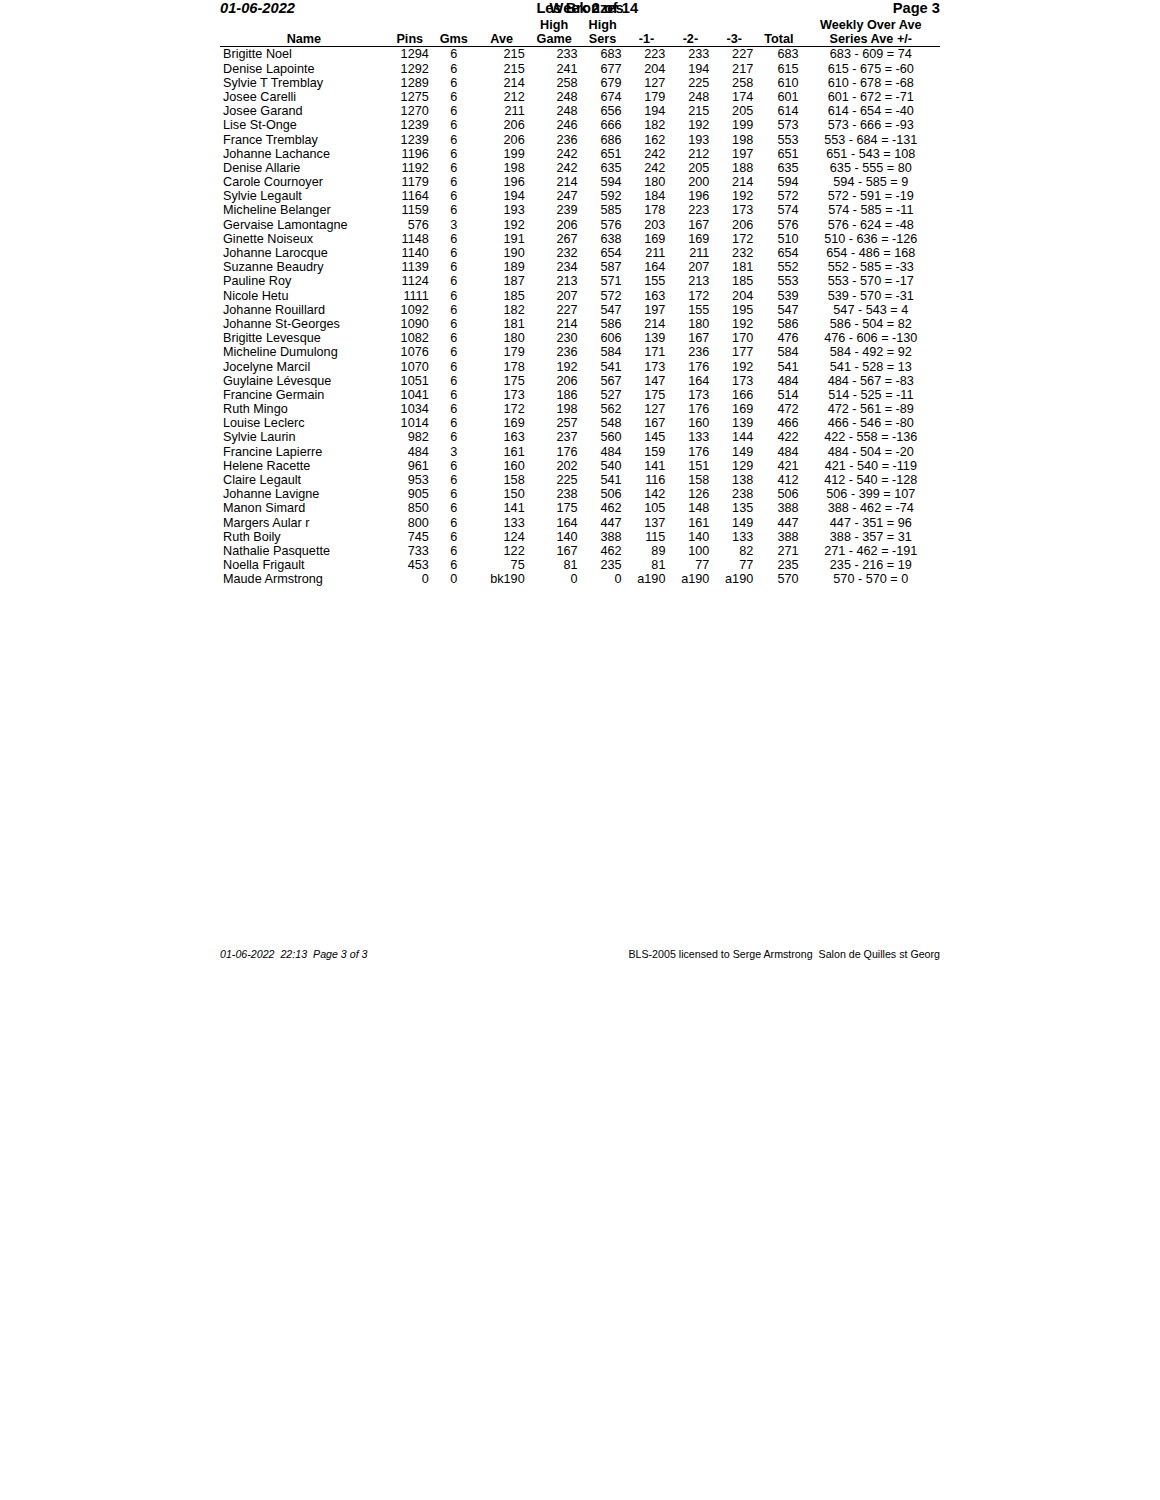01-06-2022 Week 2 of 14 Les Bronzes Page 3
| Name | Pins | Gms | Ave | High Game | High Sers | -1- | -2- | -3- | Total | Weekly Over Ave Series Ave +/- |
| --- | --- | --- | --- | --- | --- | --- | --- | --- | --- | --- |
| Brigitte Noel | 1294 | 6 | 215 | 233 | 683 | 223 | 233 | 227 | 683 | 683 - 609 = 74 |
| Denise Lapointe | 1292 | 6 | 215 | 241 | 677 | 204 | 194 | 217 | 615 | 615 - 675 = -60 |
| Sylvie T Tremblay | 1289 | 6 | 214 | 258 | 679 | 127 | 225 | 258 | 610 | 610 - 678 = -68 |
| Josee Carelli | 1275 | 6 | 212 | 248 | 674 | 179 | 248 | 174 | 601 | 601 - 672 = -71 |
| Josee Garand | 1270 | 6 | 211 | 248 | 656 | 194 | 215 | 205 | 614 | 614 - 654 = -40 |
| Lise St-Onge | 1239 | 6 | 206 | 246 | 666 | 182 | 192 | 199 | 573 | 573 - 666 = -93 |
| France Tremblay | 1239 | 6 | 206 | 236 | 686 | 162 | 193 | 198 | 553 | 553 - 684 = -131 |
| Johanne Lachance | 1196 | 6 | 199 | 242 | 651 | 242 | 212 | 197 | 651 | 651 - 543 = 108 |
| Denise Allarie | 1192 | 6 | 198 | 242 | 635 | 242 | 205 | 188 | 635 | 635 - 555 = 80 |
| Carole Cournoyer | 1179 | 6 | 196 | 214 | 594 | 180 | 200 | 214 | 594 | 594 - 585 = 9 |
| Sylvie Legault | 1164 | 6 | 194 | 247 | 592 | 184 | 196 | 192 | 572 | 572 - 591 = -19 |
| Micheline Belanger | 1159 | 6 | 193 | 239 | 585 | 178 | 223 | 173 | 574 | 574 - 585 = -11 |
| Gervaise Lamontagne | 576 | 3 | 192 | 206 | 576 | 203 | 167 | 206 | 576 | 576 - 624 = -48 |
| Ginette Noiseux | 1148 | 6 | 191 | 267 | 638 | 169 | 169 | 172 | 510 | 510 - 636 = -126 |
| Johanne Larocque | 1140 | 6 | 190 | 232 | 654 | 211 | 211 | 232 | 654 | 654 - 486 = 168 |
| Suzanne Beaudry | 1139 | 6 | 189 | 234 | 587 | 164 | 207 | 181 | 552 | 552 - 585 = -33 |
| Pauline Roy | 1124 | 6 | 187 | 213 | 571 | 155 | 213 | 185 | 553 | 553 - 570 = -17 |
| Nicole Hetu | 1111 | 6 | 185 | 207 | 572 | 163 | 172 | 204 | 539 | 539 - 570 = -31 |
| Johanne Rouillard | 1092 | 6 | 182 | 227 | 547 | 197 | 155 | 195 | 547 | 547 - 543 = 4 |
| Johanne St-Georges | 1090 | 6 | 181 | 214 | 586 | 214 | 180 | 192 | 586 | 586 - 504 = 82 |
| Brigitte Levesque | 1082 | 6 | 180 | 230 | 606 | 139 | 167 | 170 | 476 | 476 - 606 = -130 |
| Micheline Dumulong | 1076 | 6 | 179 | 236 | 584 | 171 | 236 | 177 | 584 | 584 - 492 = 92 |
| Jocelyne Marcil | 1070 | 6 | 178 | 192 | 541 | 173 | 176 | 192 | 541 | 541 - 528 = 13 |
| Guylaine Lévesque | 1051 | 6 | 175 | 206 | 567 | 147 | 164 | 173 | 484 | 484 - 567 = -83 |
| Francine Germain | 1041 | 6 | 173 | 186 | 527 | 175 | 173 | 166 | 514 | 514 - 525 = -11 |
| Ruth Mingo | 1034 | 6 | 172 | 198 | 562 | 127 | 176 | 169 | 472 | 472 - 561 = -89 |
| Louise Leclerc | 1014 | 6 | 169 | 257 | 548 | 167 | 160 | 139 | 466 | 466 - 546 = -80 |
| Sylvie Laurin | 982 | 6 | 163 | 237 | 560 | 145 | 133 | 144 | 422 | 422 - 558 = -136 |
| Francine Lapierre | 484 | 3 | 161 | 176 | 484 | 159 | 176 | 149 | 484 | 484 - 504 = -20 |
| Helene Racette | 961 | 6 | 160 | 202 | 540 | 141 | 151 | 129 | 421 | 421 - 540 = -119 |
| Claire Legault | 953 | 6 | 158 | 225 | 541 | 116 | 158 | 138 | 412 | 412 - 540 = -128 |
| Johanne Lavigne | 905 | 6 | 150 | 238 | 506 | 142 | 126 | 238 | 506 | 506 - 399 = 107 |
| Manon Simard | 850 | 6 | 141 | 175 | 462 | 105 | 148 | 135 | 388 | 388 - 462 = -74 |
| Margers Aular r | 800 | 6 | 133 | 164 | 447 | 137 | 161 | 149 | 447 | 447 - 351 = 96 |
| Ruth Boily | 745 | 6 | 124 | 140 | 388 | 115 | 140 | 133 | 388 | 388 - 357 = 31 |
| Nathalie Pasquette | 733 | 6 | 122 | 167 | 462 | 89 | 100 | 82 | 271 | 271 - 462 = -191 |
| Noella Frigault | 453 | 6 | 75 | 81 | 235 | 81 | 77 | 77 | 235 | 235 - 216 = 19 |
| Maude Armstrong | 0 | 0 | bk190 | 0 | 0 | a190 | a190 | a190 | 570 | 570 - 570 = 0 |
01-06-2022 22:13 Page 3 of 3 BLS-2005 licensed to Serge Armstrong Salon de Quilles st Georg